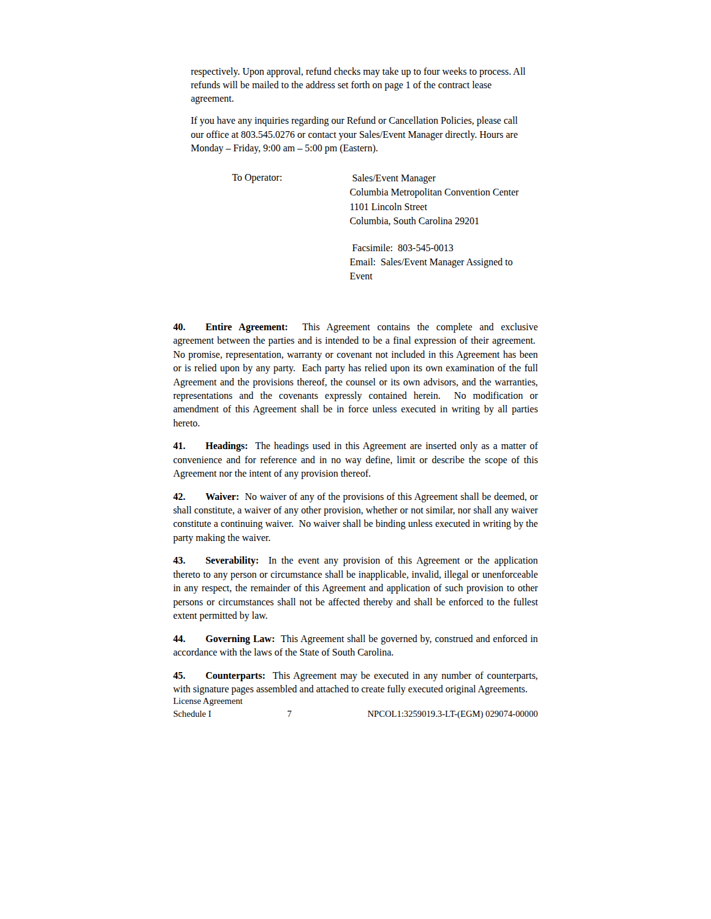respectively. Upon approval, refund checks may take up to four weeks to process. All refunds will be mailed to the address set forth on page 1 of the contract lease agreement.
If you have any inquiries regarding our Refund or Cancellation Policies, please call our office at 803.545.0276 or contact your Sales/Event Manager directly. Hours are Monday – Friday, 9:00 am – 5:00 pm (Eastern).
To Operator:
Sales/Event Manager
Columbia Metropolitan Convention Center
1101 Lincoln Street
Columbia, South Carolina 29201
Facsimile: 803-545-0013
Email: Sales/Event Manager Assigned to Event
40. Entire Agreement: This Agreement contains the complete and exclusive agreement between the parties and is intended to be a final expression of their agreement. No promise, representation, warranty or covenant not included in this Agreement has been or is relied upon by any party. Each party has relied upon its own examination of the full Agreement and the provisions thereof, the counsel or its own advisors, and the warranties, representations and the covenants expressly contained herein. No modification or amendment of this Agreement shall be in force unless executed in writing by all parties hereto.
41. Headings: The headings used in this Agreement are inserted only as a matter of convenience and for reference and in no way define, limit or describe the scope of this Agreement nor the intent of any provision thereof.
42. Waiver: No waiver of any of the provisions of this Agreement shall be deemed, or shall constitute, a waiver of any other provision, whether or not similar, nor shall any waiver constitute a continuing waiver. No waiver shall be binding unless executed in writing by the party making the waiver.
43. Severability: In the event any provision of this Agreement or the application thereto to any person or circumstance shall be inapplicable, invalid, illegal or unenforceable in any respect, the remainder of this Agreement and application of such provision to other persons or circumstances shall not be affected thereby and shall be enforced to the fullest extent permitted by law.
44. Governing Law: This Agreement shall be governed by, construed and enforced in accordance with the laws of the State of South Carolina.
45. Counterparts: This Agreement may be executed in any number of counterparts, with signature pages assembled and attached to create fully executed original Agreements.
License Agreement
Schedule I
7
NPCOL1:3259019.3-LT-(EGM) 029074-00000